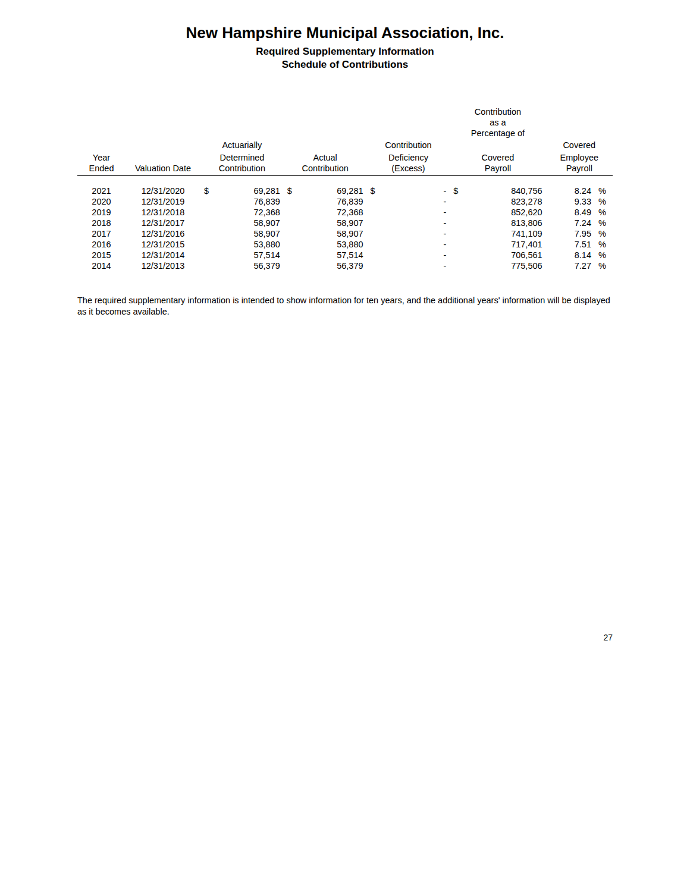New Hampshire Municipal Association, Inc.
Required Supplementary Information
Schedule of Contributions
| | | | | | Contribution as a Percentage of |
| --- | --- | --- | --- | --- | --- |
| | | Actuarially | | Contribution | | Covered |
| Year Ended | Valuation Date | Determined Contribution | Actual Contribution | Deficiency (Excess) | Covered Payroll | Employee Payroll |
| 2021 | 12/31/2020 | $ | 69,281 | $ | 69,281 | $ | - | $ | 840,756 | 8.24 | % |
| 2020 | 12/31/2019 | | 76,839 | | 76,839 | | - | | 823,278 | 9.33 | % |
| 2019 | 12/31/2018 | | 72,368 | | 72,368 | | - | | 852,620 | 8.49 | % |
| 2018 | 12/31/2017 | | 58,907 | | 58,907 | | - | | 813,806 | 7.24 | % |
| 2017 | 12/31/2016 | | 58,907 | | 58,907 | | - | | 741,109 | 7.95 | % |
| 2016 | 12/31/2015 | | 53,880 | | 53,880 | | - | | 717,401 | 7.51 | % |
| 2015 | 12/31/2014 | | 57,514 | | 57,514 | | - | | 706,561 | 8.14 | % |
| 2014 | 12/31/2013 | | 56,379 | | 56,379 | | - | | 775,506 | 7.27 | % |
The required supplementary information is intended to show information for ten years, and the additional years' information will be displayed as it becomes available.
27